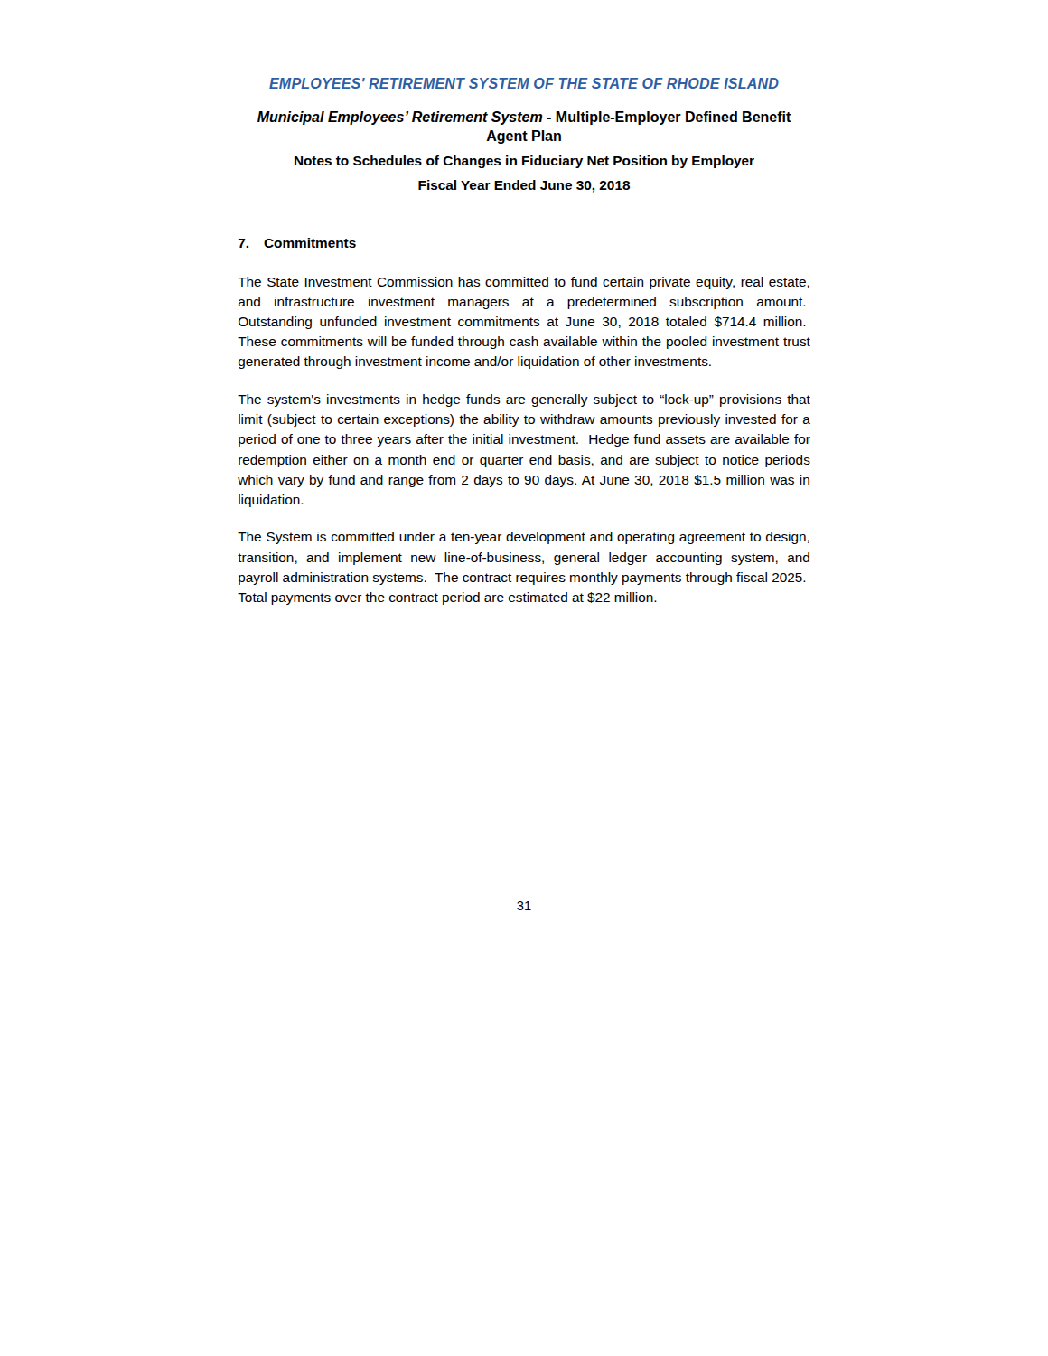EMPLOYEES' RETIREMENT SYSTEM OF THE STATE OF RHODE ISLAND
Municipal Employees’ Retirement System - Multiple-Employer Defined Benefit Agent Plan
Notes to Schedules of Changes in Fiduciary Net Position by Employer
Fiscal Year Ended June 30, 2018
7. Commitments
The State Investment Commission has committed to fund certain private equity, real estate, and infrastructure investment managers at a predetermined subscription amount. Outstanding unfunded investment commitments at June 30, 2018 totaled $714.4 million. These commitments will be funded through cash available within the pooled investment trust generated through investment income and/or liquidation of other investments.
The system's investments in hedge funds are generally subject to “lock-up” provisions that limit (subject to certain exceptions) the ability to withdraw amounts previously invested for a period of one to three years after the initial investment. Hedge fund assets are available for redemption either on a month end or quarter end basis, and are subject to notice periods which vary by fund and range from 2 days to 90 days. At June 30, 2018 $1.5 million was in liquidation.
The System is committed under a ten-year development and operating agreement to design, transition, and implement new line-of-business, general ledger accounting system, and payroll administration systems. The contract requires monthly payments through fiscal 2025. Total payments over the contract period are estimated at $22 million.
31